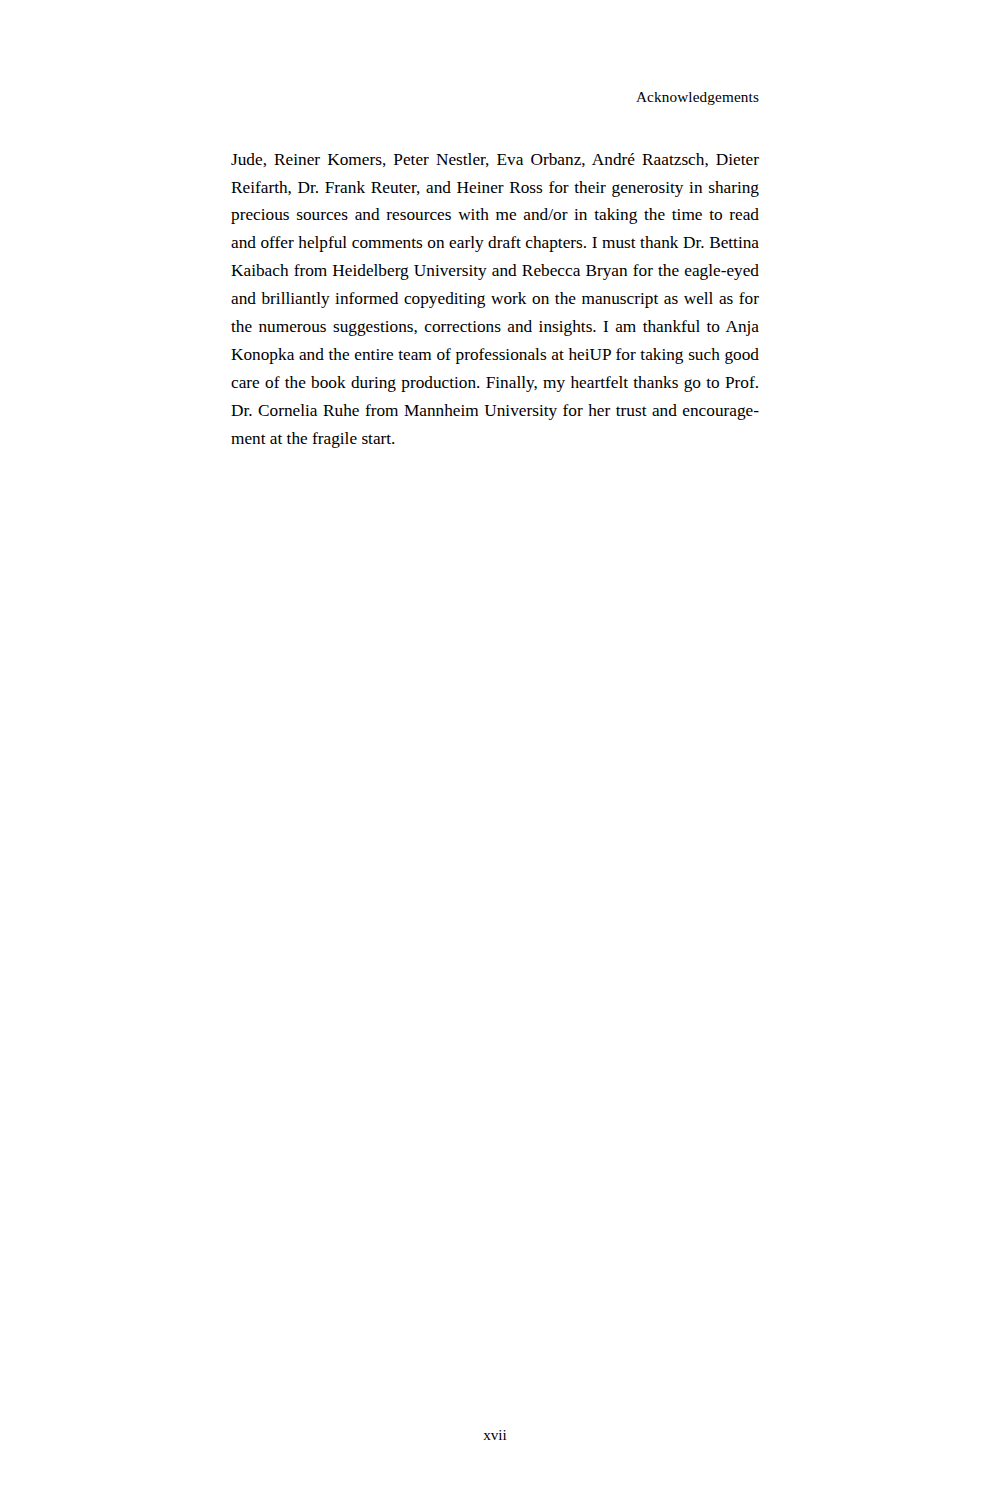Acknowledgements
Jude, Reiner Komers, Peter Nestler, Eva Orbanz, André Raatzsch, Dieter Reifarth, Dr. Frank Reuter, and Heiner Ross for their generosity in sharing precious sources and resources with me and/or in taking the time to read and offer helpful comments on early draft chapters. I must thank Dr. Bettina Kaibach from Heidelberg University and Rebecca Bryan for the eagle-eyed and brilliantly informed copyediting work on the manuscript as well as for the numerous suggestions, corrections and insights. I am thankful to Anja Konopka and the entire team of professionals at heiUP for taking such good care of the book during production. Finally, my heartfelt thanks go to Prof. Dr. Cornelia Ruhe from Mannheim University for her trust and encouragement at the fragile start.
xvii